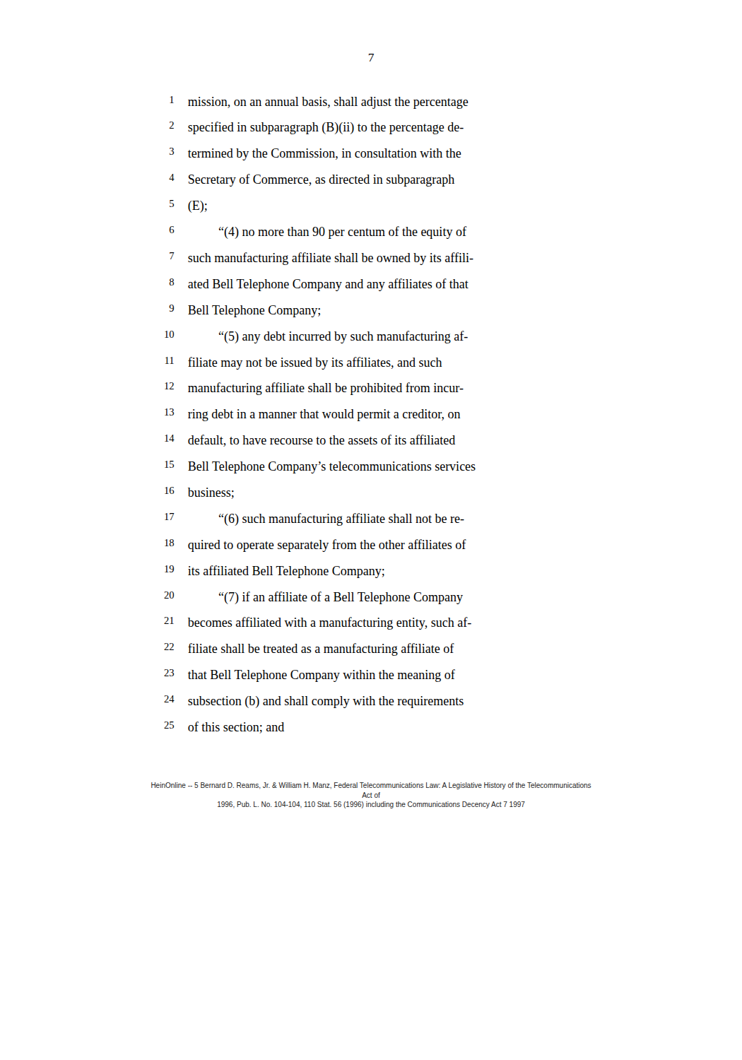7
mission, on an annual basis, shall adjust the percentage
specified in subparagraph (B)(ii) to the percentage de-
termined by the Commission, in consultation with the
Secretary of Commerce, as directed in subparagraph
(E);
“(4) no more than 90 per centum of the equity of
such manufacturing affiliate shall be owned by its affili-
ated Bell Telephone Company and any affiliates of that
Bell Telephone Company;
“(5) any debt incurred by such manufacturing af-
filiate may not be issued by its affiliates, and such
manufacturing affiliate shall be prohibited from incur-
ring debt in a manner that would permit a creditor, on
default, to have recourse to the assets of its affiliated
Bell Telephone Company’s telecommunications services
business;
“(6) such manufacturing affiliate shall not be re-
quired to operate separately from the other affiliates of
its affiliated Bell Telephone Company;
“(7) if an affiliate of a Bell Telephone Company
becomes affiliated with a manufacturing entity, such af-
filiate shall be treated as a manufacturing affiliate of
that Bell Telephone Company within the meaning of
subsection (b) and shall comply with the requirements
of this section; and
HeinOnline -- 5 Bernard D. Reams, Jr. & William H. Manz, Federal Telecommunications Law: A Legislative History of the Telecommunications Act of
1996, Pub. L. No. 104-104, 110 Stat. 56 (1996) including the Communications Decency Act 7 1997